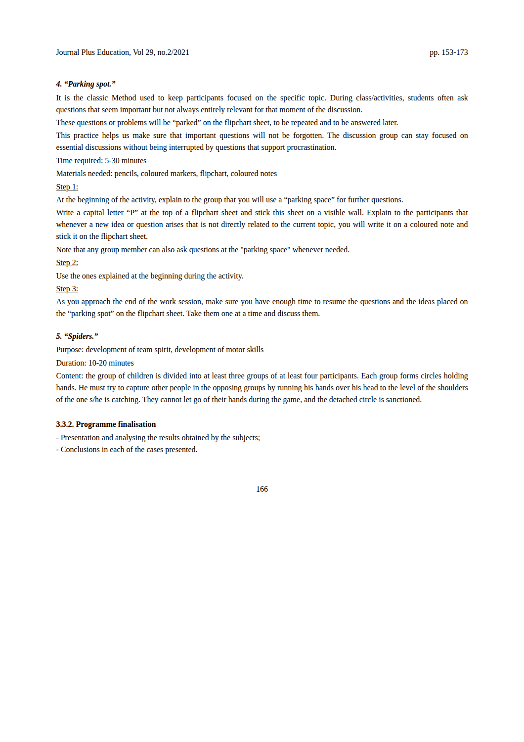Journal Plus Education, Vol 29, no.2/2021 pp. 153-173
4. “Parking spot.”
It is the classic Method used to keep participants focused on the specific topic. During class/activities, students often ask questions that seem important but not always entirely relevant for that moment of the discussion.
These questions or problems will be “parked” on the flipchart sheet, to be repeated and to be answered later.
This practice helps us make sure that important questions will not be forgotten. The discussion group can stay focused on essential discussions without being interrupted by questions that support procrastination.
Time required: 5-30 minutes
Materials needed: pencils, coloured markers, flipchart, coloured notes
Step 1:
At the beginning of the activity, explain to the group that you will use a “parking space” for further questions.
Write a capital letter “P” at the top of a flipchart sheet and stick this sheet on a visible wall. Explain to the participants that whenever a new idea or question arises that is not directly related to the current topic, you will write it on a coloured note and stick it on the flipchart sheet.
Note that any group member can also ask questions at the "parking space" whenever needed.
Step 2:
Use the ones explained at the beginning during the activity.
Step 3:
As you approach the end of the work session, make sure you have enough time to resume the questions and the ideas placed on the “parking spot” on the flipchart sheet. Take them one at a time and discuss them.
5. “Spiders.”
Purpose: development of team spirit, development of motor skills
Duration: 10-20 minutes
Content: the group of children is divided into at least three groups of at least four participants. Each group forms circles holding hands. He must try to capture other people in the opposing groups by running his hands over his head to the level of the shoulders of the one s/he is catching. They cannot let go of their hands during the game, and the detached circle is sanctioned.
3.3.2. Programme finalisation
- Presentation and analysing the results obtained by the subjects;
- Conclusions in each of the cases presented.
166